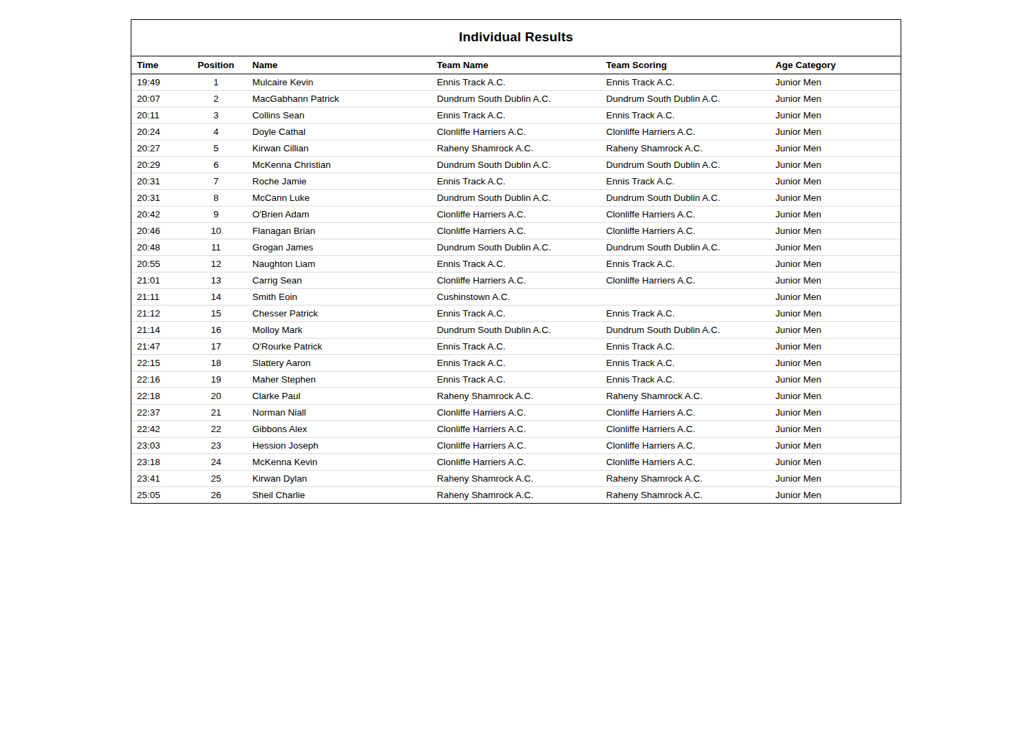Individual Results
| Time | Position | Name | Team Name | Team Scoring | Age Category |
| --- | --- | --- | --- | --- | --- |
| 19:49 | 1 | Mulcaire Kevin | Ennis Track A.C. | Ennis Track A.C. | Junior Men |
| 20:07 | 2 | MacGabhann Patrick | Dundrum South Dublin A.C. | Dundrum South Dublin A.C. | Junior Men |
| 20:11 | 3 | Collins Sean | Ennis Track A.C. | Ennis Track A.C. | Junior Men |
| 20:24 | 4 | Doyle Cathal | Clonliffe Harriers A.C. | Clonliffe Harriers A.C. | Junior Men |
| 20:27 | 5 | Kirwan Cillian | Raheny Shamrock A.C. | Raheny Shamrock A.C. | Junior Men |
| 20:29 | 6 | McKenna Christian | Dundrum South Dublin A.C. | Dundrum South Dublin A.C. | Junior Men |
| 20:31 | 7 | Roche Jamie | Ennis Track A.C. | Ennis Track A.C. | Junior Men |
| 20:31 | 8 | McCann Luke | Dundrum South Dublin A.C. | Dundrum South Dublin A.C. | Junior Men |
| 20:42 | 9 | O'Brien Adam | Clonliffe Harriers A.C. | Clonliffe Harriers A.C. | Junior Men |
| 20:46 | 10 | Flanagan Brian | Clonliffe Harriers A.C. | Clonliffe Harriers A.C. | Junior Men |
| 20:48 | 11 | Grogan James | Dundrum South Dublin A.C. | Dundrum South Dublin A.C. | Junior Men |
| 20:55 | 12 | Naughton Liam | Ennis Track A.C. | Ennis Track A.C. | Junior Men |
| 21:01 | 13 | Carrig Sean | Clonliffe Harriers A.C. | Clonliffe Harriers A.C. | Junior Men |
| 21:11 | 14 | Smith Eoin | Cushinstown A.C. | | Junior Men |
| 21:12 | 15 | Chesser Patrick | Ennis Track A.C. | Ennis Track A.C. | Junior Men |
| 21:14 | 16 | Molloy Mark | Dundrum South Dublin A.C. | Dundrum South Dublin A.C. | Junior Men |
| 21:47 | 17 | O'Rourke Patrick | Ennis Track A.C. | Ennis Track A.C. | Junior Men |
| 22:15 | 18 | Slattery Aaron | Ennis Track A.C. | Ennis Track A.C. | Junior Men |
| 22:16 | 19 | Maher Stephen | Ennis Track A.C. | Ennis Track A.C. | Junior Men |
| 22:18 | 20 | Clarke Paul | Raheny Shamrock A.C. | Raheny Shamrock A.C. | Junior Men |
| 22:37 | 21 | Norman Niall | Clonliffe Harriers A.C. | Clonliffe Harriers A.C. | Junior Men |
| 22:42 | 22 | Gibbons Alex | Clonliffe Harriers A.C. | Clonliffe Harriers A.C. | Junior Men |
| 23:03 | 23 | Hession Joseph | Clonliffe Harriers A.C. | Clonliffe Harriers A.C. | Junior Men |
| 23:18 | 24 | McKenna Kevin | Clonliffe Harriers A.C. | Clonliffe Harriers A.C. | Junior Men |
| 23:41 | 25 | Kirwan Dylan | Raheny Shamrock A.C. | Raheny Shamrock A.C. | Junior Men |
| 25:05 | 26 | Sheil Charlie | Raheny Shamrock A.C. | Raheny Shamrock A.C. | Junior Men |